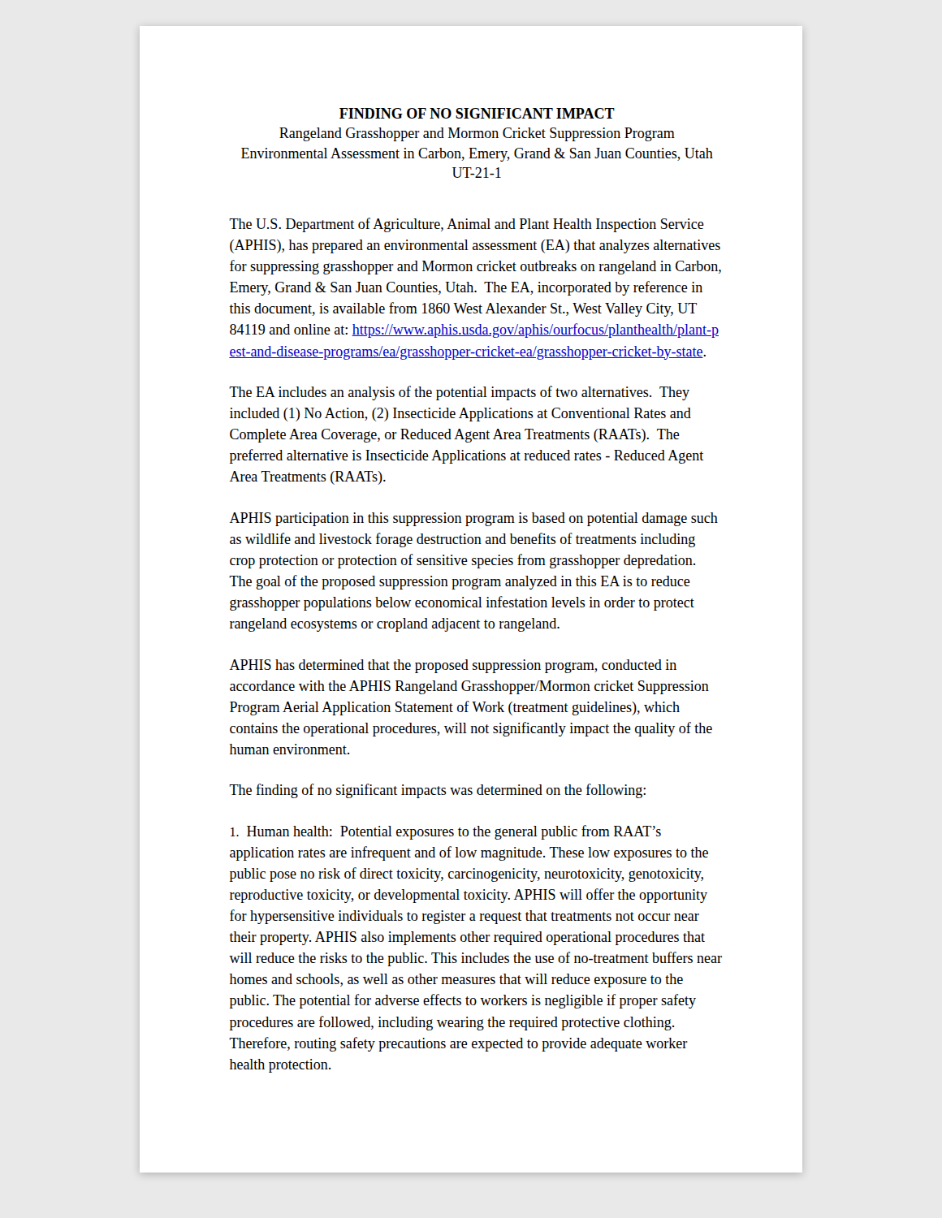Finding of No Significant Impact
Rangeland Grasshopper and Mormon Cricket Suppression Program
Environmental Assessment in Carbon, Emery, Grand & San Juan Counties, Utah
UT-21-1
The U.S. Department of Agriculture, Animal and Plant Health Inspection Service (APHIS), has prepared an environmental assessment (EA) that analyzes alternatives for suppressing grasshopper and Mormon cricket outbreaks on rangeland in Carbon, Emery, Grand & San Juan Counties, Utah. The EA, incorporated by reference in this document, is available from 1860 West Alexander St., West Valley City, UT 84119 and online at: https://www.aphis.usda.gov/aphis/ourfocus/planthealth/plant-pest-and-disease-programs/ea/grasshopper-cricket-ea/grasshopper-cricket-by-state.
The EA includes an analysis of the potential impacts of two alternatives. They included (1) No Action, (2) Insecticide Applications at Conventional Rates and Complete Area Coverage, or Reduced Agent Area Treatments (RAATs). The preferred alternative is Insecticide Applications at reduced rates - Reduced Agent Area Treatments (RAATs).
APHIS participation in this suppression program is based on potential damage such as wildlife and livestock forage destruction and benefits of treatments including crop protection or protection of sensitive species from grasshopper depredation. The goal of the proposed suppression program analyzed in this EA is to reduce grasshopper populations below economical infestation levels in order to protect rangeland ecosystems or cropland adjacent to rangeland.
APHIS has determined that the proposed suppression program, conducted in accordance with the APHIS Rangeland Grasshopper/Mormon cricket Suppression Program Aerial Application Statement of Work (treatment guidelines), which contains the operational procedures, will not significantly impact the quality of the human environment.
The finding of no significant impacts was determined on the following:
1. Human health: Potential exposures to the general public from RAAT’s application rates are infrequent and of low magnitude. These low exposures to the public pose no risk of direct toxicity, carcinogenicity, neurotoxicity, genotoxicity, reproductive toxicity, or developmental toxicity. APHIS will offer the opportunity for hypersensitive individuals to register a request that treatments not occur near their property. APHIS also implements other required operational procedures that will reduce the risks to the public. This includes the use of no-treatment buffers near homes and schools, as well as other measures that will reduce exposure to the public. The potential for adverse effects to workers is negligible if proper safety procedures are followed, including wearing the required protective clothing. Therefore, routing safety precautions are expected to provide adequate worker health protection.